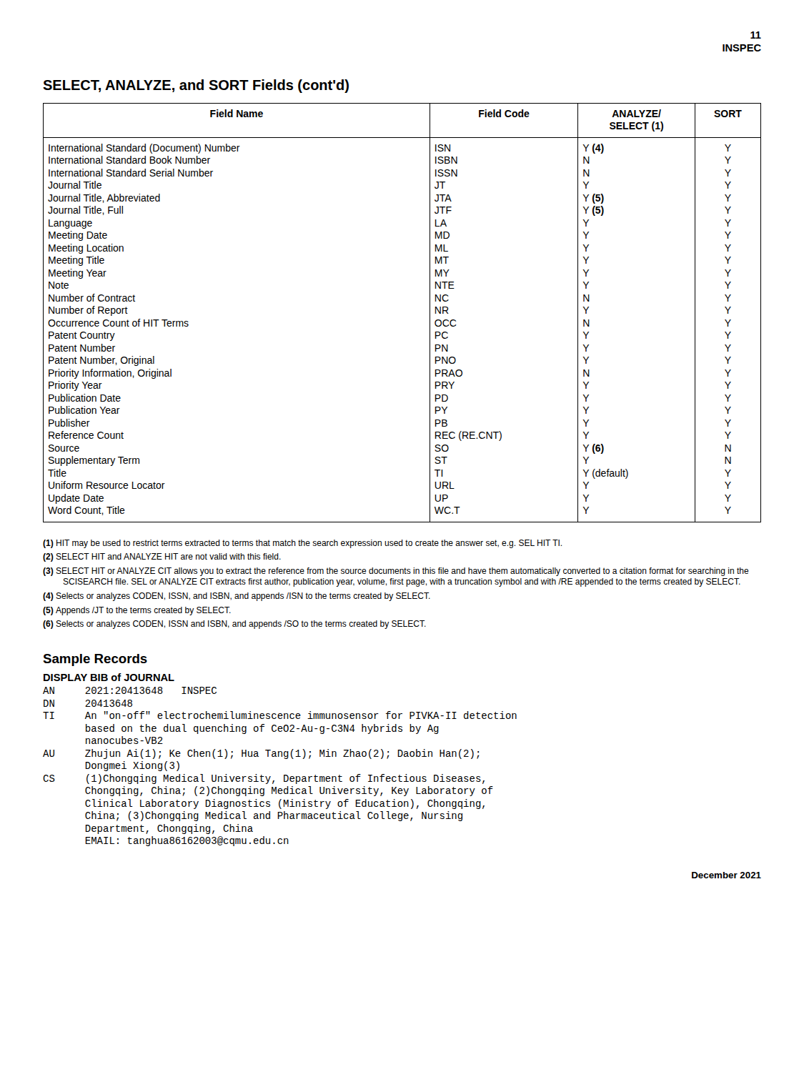11
INSPEC
SELECT, ANALYZE, and SORT Fields (cont'd)
| Field Name | Field Code | ANALYZE/ SELECT (1) | SORT |
| --- | --- | --- | --- |
| International Standard (Document) Number | ISN | Y (4) | Y |
| International Standard Book Number | ISBN | N | Y |
| International Standard Serial Number | ISSN | N | Y |
| Journal Title | JT | Y | Y |
| Journal Title, Abbreviated | JTA | Y (5) | Y |
| Journal Title, Full | JTF | Y (5) | Y |
| Language | LA | Y | Y |
| Meeting Date | MD | Y | Y |
| Meeting Location | ML | Y | Y |
| Meeting Title | MT | Y | Y |
| Meeting Year | MY | Y | Y |
| Note | NTE | Y | Y |
| Number of Contract | NC | N | Y |
| Number of Report | NR | Y | Y |
| Occurrence Count of HIT Terms | OCC | N | Y |
| Patent Country | PC | Y | Y |
| Patent Number | PN | Y | Y |
| Patent Number, Original | PNO | Y | Y |
| Priority Information, Original | PRAO | N | Y |
| Priority Year | PRY | Y | Y |
| Publication Date | PD | Y | Y |
| Publication Year | PY | Y | Y |
| Publisher | PB | Y | Y |
| Reference Count | REC (RE.CNT) | Y | Y |
| Source | SO | Y (6) | N |
| Supplementary Term | ST | Y | N |
| Title | TI | Y (default) | Y |
| Uniform Resource Locator | URL | Y | Y |
| Update Date | UP | Y | Y |
| Word Count, Title | WC.T | Y | Y |
(1) HIT may be used to restrict terms extracted to terms that match the search expression used to create the answer set, e.g. SEL HIT TI.
(2) SELECT HIT and ANALYZE HIT are not valid with this field.
(3) SELECT HIT or ANALYZE CIT allows you to extract the reference from the source documents in this file and have them automatically converted to a citation format for searching in the SCISEARCH file. SEL or ANALYZE CIT extracts first author, publication year, volume, first page, with a truncation symbol and with /RE appended to the terms created by SELECT.
(4) Selects or analyzes CODEN, ISSN, and ISBN, and appends /ISN to the terms created by SELECT.
(5) Appends /JT to the terms created by SELECT.
(6) Selects or analyzes CODEN, ISSN and ISBN, and appends /SO to the terms created by SELECT.
Sample Records
DISPLAY BIB of JOURNAL
AN     2021:20413648   INSPEC
DN     20413648
TI     An "on-off" electrochemiluminescence immunosensor for PIVKA-II detection
       based on the dual quenching of CeO2-Au-g-C3N4 hybrids by Ag
       nanocubes-VB2
AU     Zhujun Ai(1); Ke Chen(1); Hua Tang(1); Min Zhao(2); Daobin Han(2);
       Dongmei Xiong(3)
CS     (1)Chongqing Medical University, Department of Infectious Diseases,
       Chongqing, China; (2)Chongqing Medical University, Key Laboratory of
       Clinical Laboratory Diagnostics (Ministry of Education), Chongqing,
       China; (3)Chongqing Medical and Pharmaceutical College, Nursing
       Department, Chongqing, China
       EMAIL: tanghua86162003@cqmu.edu.cn
December 2021